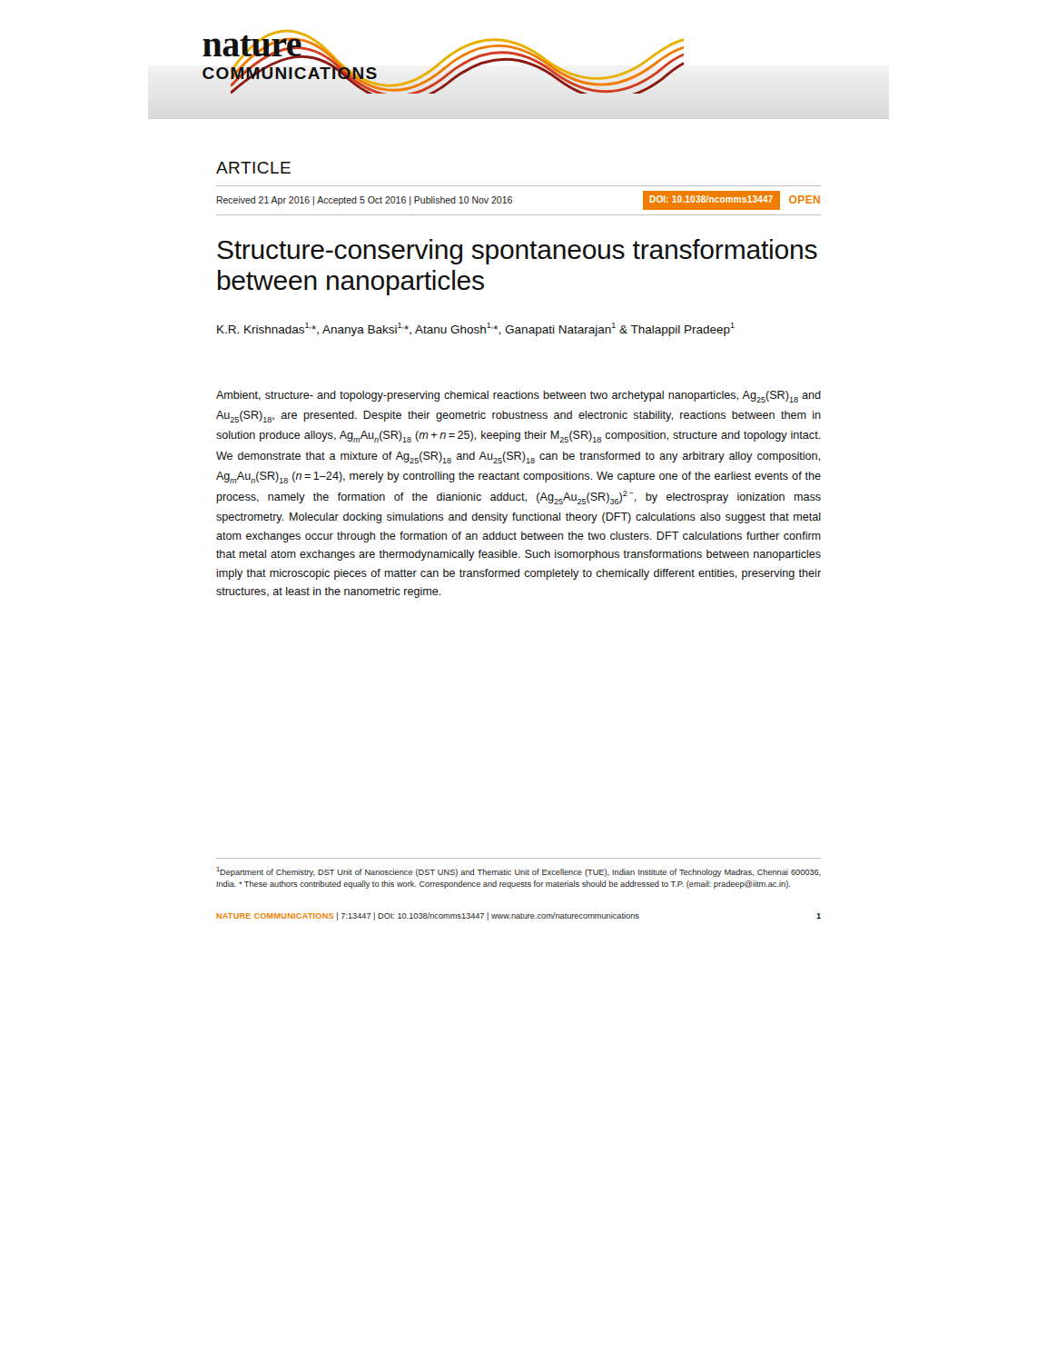nature
COMMUNICATIONS
ARTICLE
Received 21 Apr 2016 | Accepted 5 Oct 2016 | Published 10 Nov 2016
DOI: 10.1038/ncomms13447
OPEN
Structure-conserving spontaneous transformations
between nanoparticles
K.R. Krishnadas1,*, Ananya Baksi1,*, Atanu Ghosh1,*, Ganapati Natarajan1 & Thalappil Pradeep1
Ambient, structure- and topology-preserving chemical reactions between two archetypal nanoparticles, Ag25(SR)18 and Au25(SR)18, are presented. Despite their geometric robustness and electronic stability, reactions between them in solution produce alloys, AgmAun(SR)18 (m + n = 25), keeping their M25(SR)18 composition, structure and topology intact. We demonstrate that a mixture of Ag25(SR)18 and Au25(SR)18 can be transformed to any arbitrary alloy composition, AgmAun(SR)18 (n = 1–24), merely by controlling the reactant compositions. We capture one of the earliest events of the process, namely the formation of the dianionic adduct, (Ag25Au25(SR)36)2 −, by electrospray ionization mass spectrometry. Molecular docking simulations and density functional theory (DFT) calculations also suggest that metal atom exchanges occur through the formation of an adduct between the two clusters. DFT calculations further confirm that metal atom exchanges are thermodynamically feasible. Such isomorphous transformations between nanoparticles imply that microscopic pieces of matter can be transformed completely to chemically different entities, preserving their structures, at least in the nanometric regime.
1Department of Chemistry, DST Unit of Nanoscience (DST UNS) and Thematic Unit of Excellence (TUE), Indian Institute of Technology Madras, Chennai 600036, India. * These authors contributed equally to this work. Correspondence and requests for materials should be addressed to T.P. (email: pradeep@iitm.ac.in).
NATURE COMMUNICATIONS | 7:13447 | DOI: 10.1038/ncomms13447 | www.nature.com/naturecommunications
1